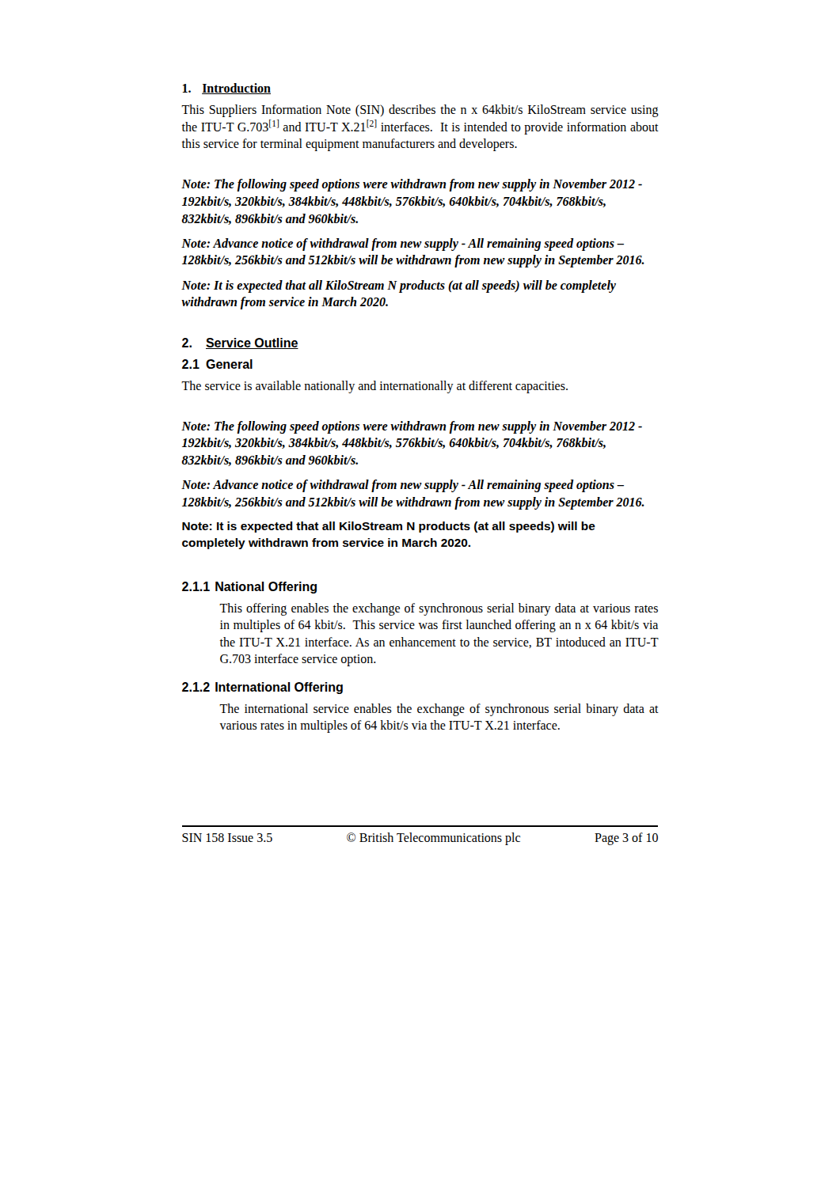1. Introduction
This Suppliers Information Note (SIN) describes the n x 64kbit/s KiloStream service using the ITU-T G.703[1] and ITU-T X.21[2] interfaces. It is intended to provide information about this service for terminal equipment manufacturers and developers.
Note: The following speed options were withdrawn from new supply in November 2012 - 192kbit/s, 320kbit/s, 384kbit/s, 448kbit/s, 576kbit/s, 640kbit/s, 704kbit/s, 768kbit/s, 832kbit/s, 896kbit/s and 960kbit/s.
Note: Advance notice of withdrawal from new supply - All remaining speed options – 128kbit/s, 256kbit/s and 512kbit/s will be withdrawn from new supply in September 2016.
Note: It is expected that all KiloStream N products (at all speeds) will be completely withdrawn from service in March 2020.
2. Service Outline
2.1 General
The service is available nationally and internationally at different capacities.
Note: The following speed options were withdrawn from new supply in November 2012 - 192kbit/s, 320kbit/s, 384kbit/s, 448kbit/s, 576kbit/s, 640kbit/s, 704kbit/s, 768kbit/s, 832kbit/s, 896kbit/s and 960kbit/s.
Note: Advance notice of withdrawal from new supply - All remaining speed options – 128kbit/s, 256kbit/s and 512kbit/s will be withdrawn from new supply in September 2016.
Note: It is expected that all KiloStream N products (at all speeds) will be completely withdrawn from service in March 2020.
2.1.1 National Offering
This offering enables the exchange of synchronous serial binary data at various rates in multiples of 64 kbit/s. This service was first launched offering an n x 64 kbit/s via the ITU-T X.21 interface. As an enhancement to the service, BT intoduced an ITU-T G.703 interface service option.
2.1.2 International Offering
The international service enables the exchange of synchronous serial binary data at various rates in multiples of 64 kbit/s via the ITU-T X.21 interface.
SIN 158 Issue 3.5
© British Telecommunications plc
Page 3 of 10